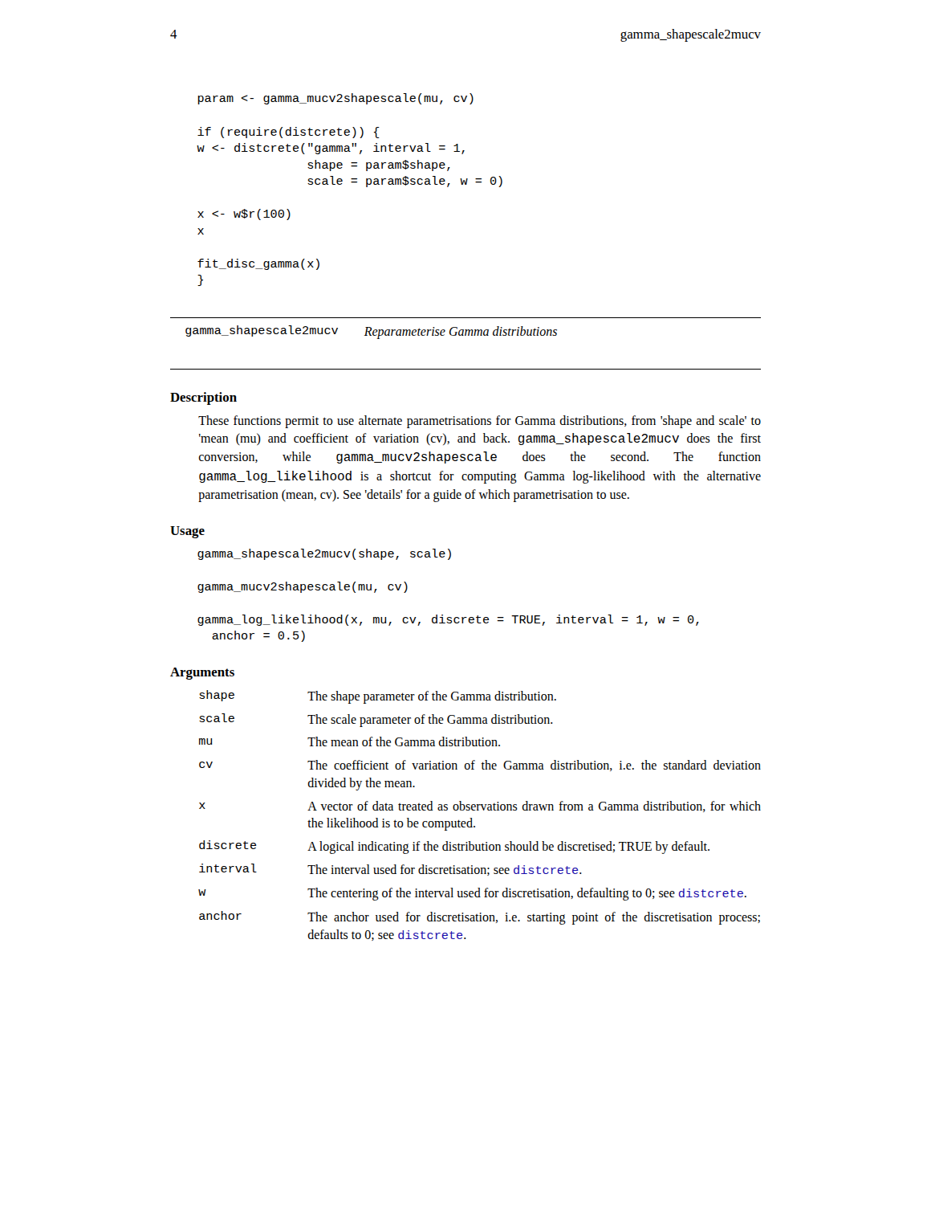4 gamma_shapescale2mucv
param <- gamma_mucv2shapescale(mu, cv)

if (require(distcrete)) {
w <- distcrete("gamma", interval = 1,
               shape = param$shape,
               scale = param$scale, w = 0)

x <- w$r(100)
x

fit_disc_gamma(x)
}
gamma_shapescale2mucv Reparameterise Gamma distributions
Description
These functions permit to use alternate parametrisations for Gamma distributions, from 'shape and scale' to 'mean (mu) and coefficient of variation (cv), and back. gamma_shapescale2mucv does the first conversion, while gamma_mucv2shapescale does the second. The function gamma_log_likelihood is a shortcut for computing Gamma log-likelihood with the alternative parametrisation (mean, cv). See 'details' for a guide of which parametrisation to use.
Usage
gamma_shapescale2mucv(shape, scale)

gamma_mucv2shapescale(mu, cv)

gamma_log_likelihood(x, mu, cv, discrete = TRUE, interval = 1, w = 0,
  anchor = 0.5)
Arguments
shape
The shape parameter of the Gamma distribution.
scale
The scale parameter of the Gamma distribution.
mu
The mean of the Gamma distribution.
cv
The coefficient of variation of the Gamma distribution, i.e. the standard deviation divided by the mean.
x
A vector of data treated as observations drawn from a Gamma distribution, for which the likelihood is to be computed.
discrete
A logical indicating if the distribution should be discretised; TRUE by default.
interval
The interval used for discretisation; see distcrete.
w
The centering of the interval used for discretisation, defaulting to 0; see distcrete.
anchor
The anchor used for discretisation, i.e. starting point of the discretisation process; defaults to 0; see distcrete.